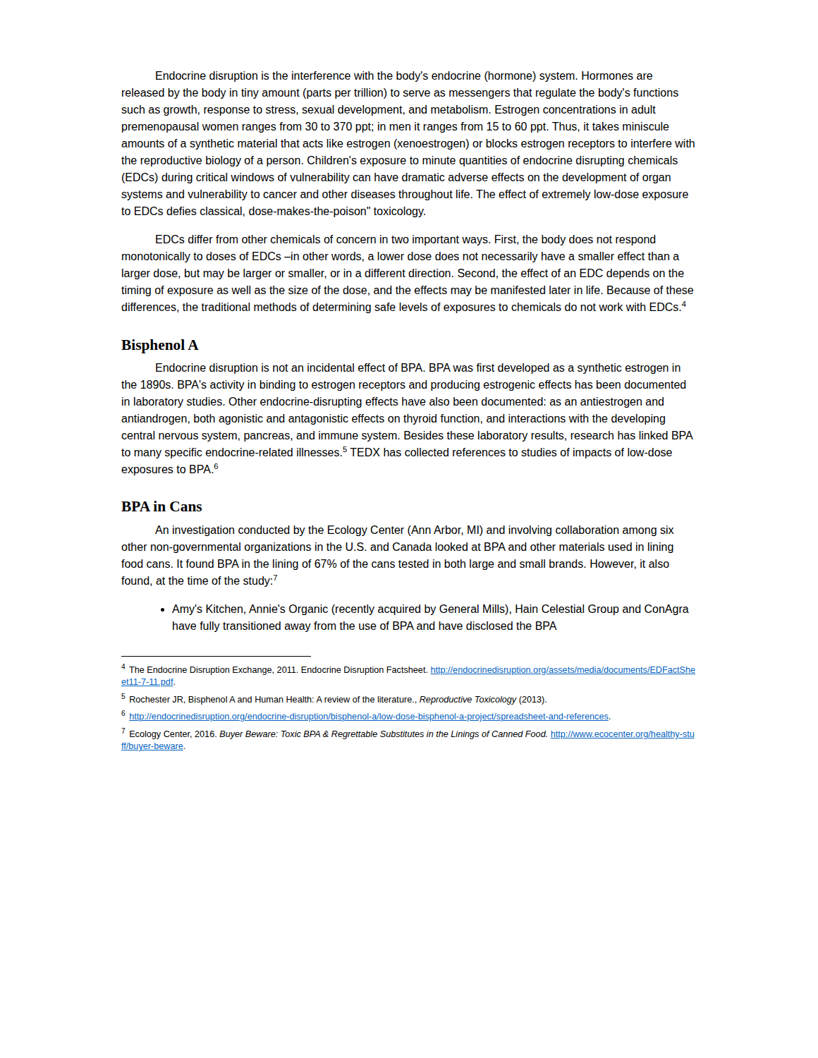Endocrine disruption is the interference with the body's endocrine (hormone) system. Hormones are released by the body in tiny amount (parts per trillion) to serve as messengers that regulate the body's functions such as growth, response to stress, sexual development, and metabolism. Estrogen concentrations in adult premenopausal women ranges from 30 to 370 ppt; in men it ranges from 15 to 60 ppt. Thus, it takes miniscule amounts of a synthetic material that acts like estrogen (xenoestrogen) or blocks estrogen receptors to interfere with the reproductive biology of a person. Children's exposure to minute quantities of endocrine disrupting chemicals (EDCs) during critical windows of vulnerability can have dramatic adverse effects on the development of organ systems and vulnerability to cancer and other diseases throughout life. The effect of extremely low-dose exposure to EDCs defies classical, dose-makes-the-poison" toxicology.
EDCs differ from other chemicals of concern in two important ways. First, the body does not respond monotonically to doses of EDCs –in other words, a lower dose does not necessarily have a smaller effect than a larger dose, but may be larger or smaller, or in a different direction. Second, the effect of an EDC depends on the timing of exposure as well as the size of the dose, and the effects may be manifested later in life. Because of these differences, the traditional methods of determining safe levels of exposures to chemicals do not work with EDCs.4
Bisphenol A
Endocrine disruption is not an incidental effect of BPA. BPA was first developed as a synthetic estrogen in the 1890s. BPA's activity in binding to estrogen receptors and producing estrogenic effects has been documented in laboratory studies. Other endocrine-disrupting effects have also been documented: as an antiestrogen and antiandrogen, both agonistic and antagonistic effects on thyroid function, and interactions with the developing central nervous system, pancreas, and immune system. Besides these laboratory results, research has linked BPA to many specific endocrine-related illnesses.5 TEDX has collected references to studies of impacts of low-dose exposures to BPA.6
BPA in Cans
An investigation conducted by the Ecology Center (Ann Arbor, MI) and involving collaboration among six other non-governmental organizations in the U.S. and Canada looked at BPA and other materials used in lining food cans. It found BPA in the lining of 67% of the cans tested in both large and small brands. However, it also found, at the time of the study:7
Amy's Kitchen, Annie's Organic (recently acquired by General Mills), Hain Celestial Group and ConAgra have fully transitioned away from the use of BPA and have disclosed the BPA
4 The Endocrine Disruption Exchange, 2011. Endocrine Disruption Factsheet. http://endocrinedisruption.org/assets/media/documents/EDFactSheet11-7-11.pdf.
5 Rochester JR, Bisphenol A and Human Health: A review of the literature., Reproductive Toxicology (2013).
6 http://endocrinedisruption.org/endocrine-disruption/bisphenol-a/low-dose-bisphenol-a-project/spreadsheet-and-references.
7 Ecology Center, 2016. Buyer Beware: Toxic BPA & Regrettable Substitutes in the Linings of Canned Food. http://www.ecocenter.org/healthy-stuff/buyer-beware.